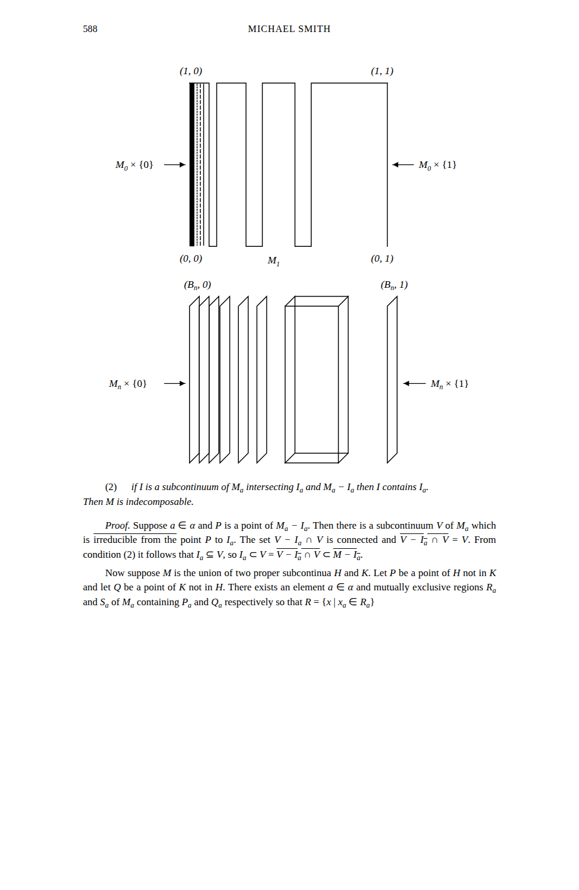588
MICHAEL SMITH
Two schematic diagrams of the continua M₁ and M_{n+1} Upper diagram: a rectangular comb-like figure with vertical strips, labelled with corner coordinates (1,0), (1,1), (0,0), (0,1), with arrows pointing to M₀×{0} on the left and M₀×{1} on the right, and M₁ labelled below. Lower diagram: a perspective version with slanted plates, corners labelled (B_n,0), (B_n,1), (A_n,0), (A_n,1), arrows to M_n×{0} and M_n×{1}, and M_{n+1} labelled below. (1, 0) (1, 1) (0, 0) (0, 1) M1 M0 × {0} M0 × {1} (Bn, 0) (Bn, 1) (An, 0) (An, 1) Mn+1 Mn × {0} Mn × {1}
Diagrams of M₁ and Mn+1.
(2) if I is a subcontinuum of Ma intersecting Ia and Ma − Ia then I contains Ia.
Then M is indecomposable.
Proof. Suppose a ∈ α and P is a point of Ma − Ia. Then there is a subcontinuum V of Ma which is irreducible from the point P to Ia. The set V − Ia ∩ V is connected and V − Ia ∩ V = V. From condition (2) it follows that Ia ⊆ V, so Ia ⊂ V = V − Ia ∩ V ⊂ M − Ia.
Now suppose M is the union of two proper subcontinua H and K. Let P be a point of H not in K and let Q be a point of K not in H. There exists an element a ∈ α and mutually exclusive regions Ra and Sa of Ma containing Pa and Qa respectively so that R = {x | xa ∈ Ra}